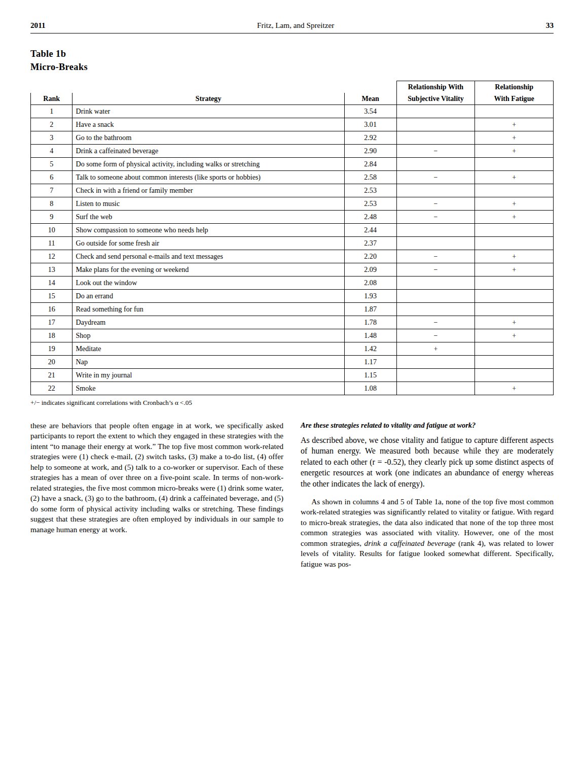2011 Fritz, Lam, and Spreitzer 33
Table 1b
Micro-Breaks
| | | | Relationship With | Relationship |
| --- | --- | --- | --- | --- |
| Rank | Strategy | Mean | Subjective Vitality | With Fatigue |
| 1 | Drink water | 3.54 | | |
| 2 | Have a snack | 3.01 | | + |
| 3 | Go to the bathroom | 2.92 | | + |
| 4 | Drink a caffeinated beverage | 2.90 | − | + |
| 5 | Do some form of physical activity, including walks or stretching | 2.84 | | |
| 6 | Talk to someone about common interests (like sports or hobbies) | 2.58 | − | + |
| 7 | Check in with a friend or family member | 2.53 | | |
| 8 | Listen to music | 2.53 | − | + |
| 9 | Surf the web | 2.48 | − | + |
| 10 | Show compassion to someone who needs help | 2.44 | | |
| 11 | Go outside for some fresh air | 2.37 | | |
| 12 | Check and send personal e-mails and text messages | 2.20 | − | + |
| 13 | Make plans for the evening or weekend | 2.09 | − | + |
| 14 | Look out the window | 2.08 | | |
| 15 | Do an errand | 1.93 | | |
| 16 | Read something for fun | 1.87 | | |
| 17 | Daydream | 1.78 | − | + |
| 18 | Shop | 1.48 | − | + |
| 19 | Meditate | 1.42 | + | |
| 20 | Nap | 1.17 | | |
| 21 | Write in my journal | 1.15 | | |
| 22 | Smoke | 1.08 | | + |
+/− indicates significant correlations with Cronbach’s α <.05
these are behaviors that people often engage in at work, we specifically asked participants to report the extent to which they engaged in these strategies with the intent “to manage their energy at work.” The top five most common work-related strategies were (1) check e-mail, (2) switch tasks, (3) make a to-do list, (4) offer help to someone at work, and (5) talk to a co-worker or supervisor. Each of these strategies has a mean of over three on a five-point scale. In terms of non-work-related strategies, the five most common micro-breaks were (1) drink some water, (2) have a snack, (3) go to the bathroom, (4) drink a caffeinated beverage, and (5) do some form of physical activity including walks or stretching. These findings suggest that these strategies are often employed by individuals in our sample to manage human energy at work.
Are these strategies related to vitality and fatigue at work?
As described above, we chose vitality and fatigue to capture different aspects of human energy. We measured both because while they are moderately related to each other (r = -0.52), they clearly pick up some distinct aspects of energetic resources at work (one indicates an abundance of energy whereas the other indicates the lack of energy).
As shown in columns 4 and 5 of Table 1a, none of the top five most common work-related strategies was significantly related to vitality or fatigue. With regard to micro-break strategies, the data also indicated that none of the top three most common strategies was associated with vitality. However, one of the most common strategies, drink a caffeinated beverage (rank 4), was related to lower levels of vitality. Results for fatigue looked somewhat different. Specifically, fatigue was pos-